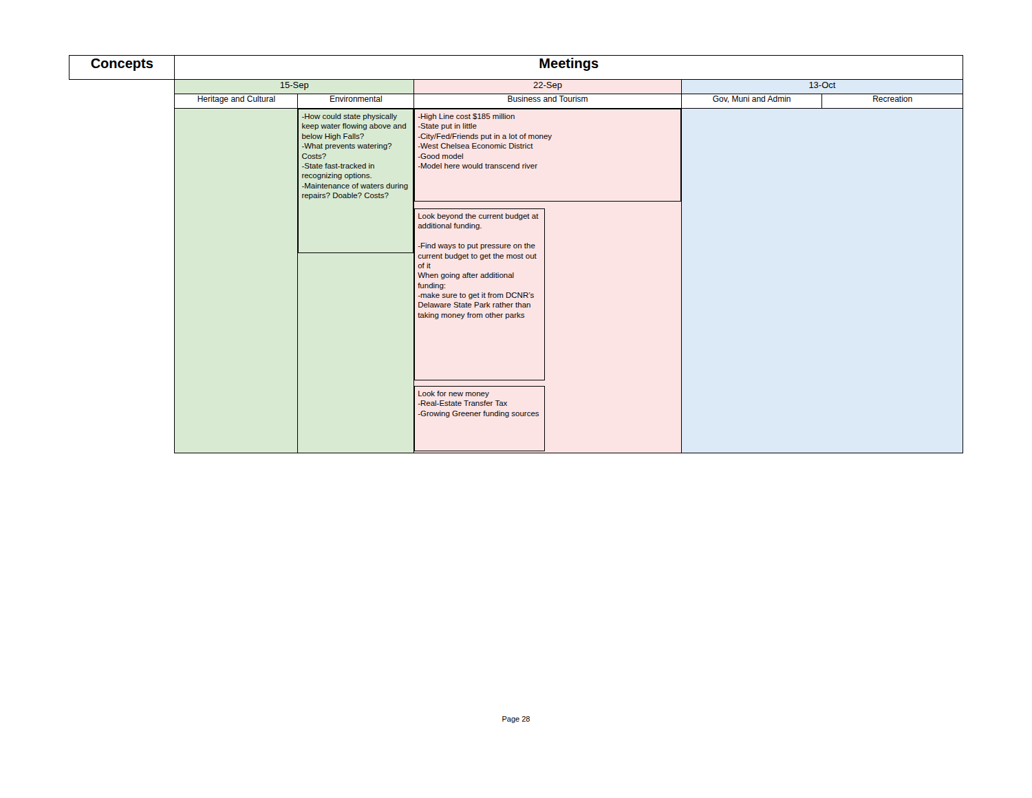| Concepts | Meetings |
| | 15-Sep | 22-Sep | 13-Oct |
| | Heritage and Cultural | Environmental | Business and Tourism | Gov, Muni and Admin | Recreation |
| | | -How could state physically keep water flowing above and below High Falls? -What prevents watering? Costs? -State fast-tracked in recognizing options. -Maintenance of waters during repairs? Doable? Costs? | -High Line cost $185 million -State put in little -City/Fed/Friends put in a lot of money -West Chelsea Economic District -Good model -Model here would transcend river Look beyond the current budget at additional funding. -Find ways to put pressure on the current budget to get the most out of it When going after additional funding: -make sure to get it from DCNR’s Delaware State Park rather than taking money from other parks Look for new money -Real-Estate Transfer Tax -Growing Greener funding sources | |
Page 28